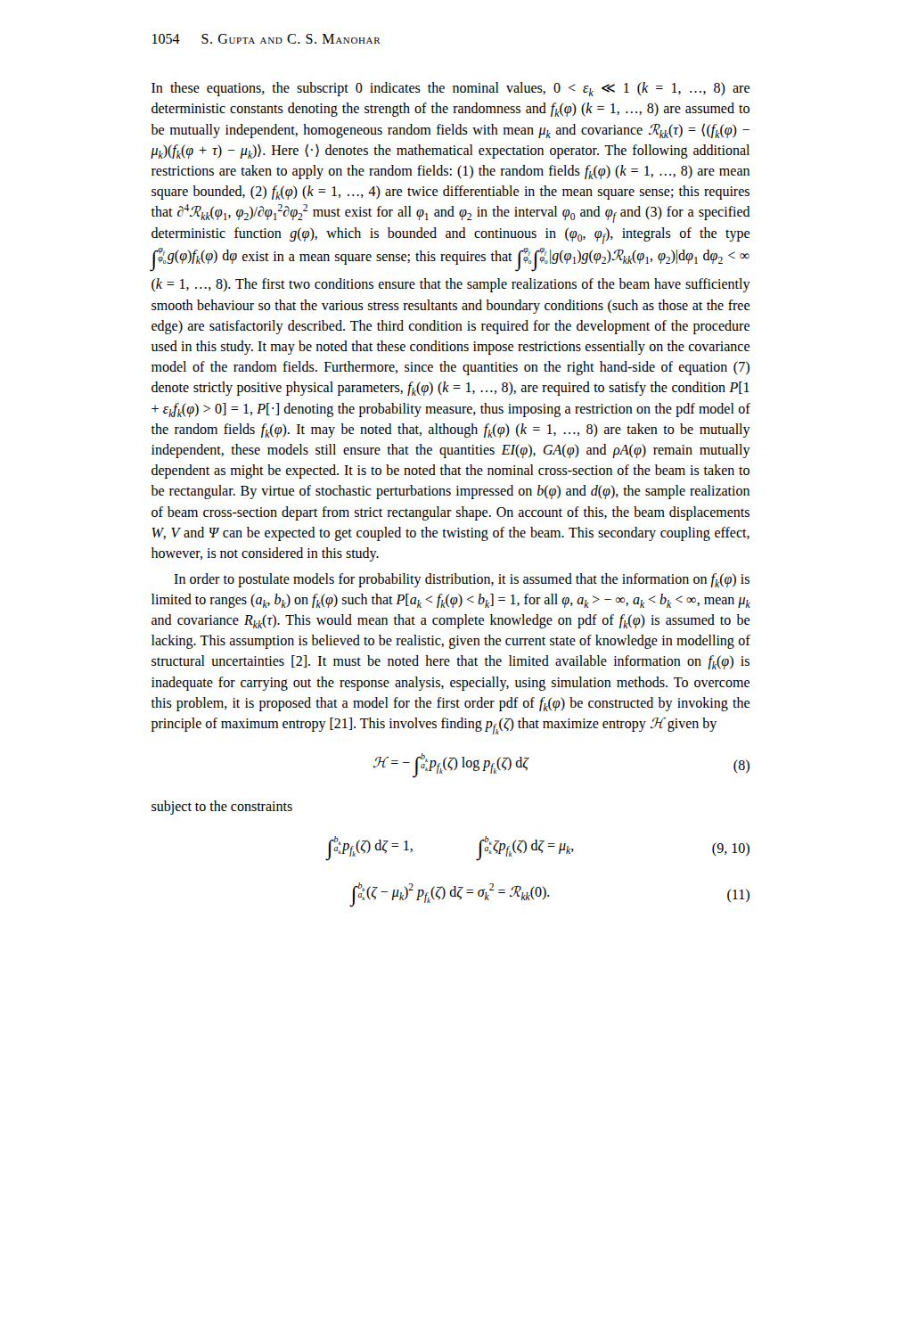1054 S. Gupta and C. S. Manohar
In these equations, the subscript 0 indicates the nominal values, 0 < εk ≪ 1 (k = 1, …, 8) are deterministic constants denoting the strength of the randomness and fk(φ) (k = 1, …, 8) are assumed to be mutually independent, homogeneous random fields with mean μk and covariance ℛkk(τ) = ⟨(fk(φ) − μk)(fk(φ + τ) − μk)⟩. Here ⟨·⟩ denotes the mathematical expectation operator. The following additional restrictions are taken to apply on the random fields: (1) the random fields fk(φ) (k = 1, …, 8) are mean square bounded, (2) fk(φ) (k = 1, …, 4) are twice differentiable in the mean square sense; this requires that ∂4ℛkk(φ1, φ2)/∂φ12∂φ22 must exist for all φ1 and φ2 in the interval φ0 and φf and (3) for a specified deterministic function g(φ), which is bounded and continuous in (φ0, φf), integrals of the type ∫φf φ0 g(φ)fk(φ) dφ exist in a mean square sense; this requires that ∫φf φ0∫φf φ0|g(φ1)g(φ2)ℛkk(φ1, φ2)|dφ1 dφ2 < ∞ (k = 1, …, 8). The first two conditions ensure that the sample realizations of the beam have sufficiently smooth behaviour so that the various stress resultants and boundary conditions (such as those at the free edge) are satisfactorily described. The third condition is required for the development of the procedure used in this study. It may be noted that these conditions impose restrictions essentially on the covariance model of the random fields. Furthermore, since the quantities on the right hand-side of equation (7) denote strictly positive physical parameters, fk(φ) (k = 1, …, 8), are required to satisfy the condition P[1 + εkfk(φ) > 0] = 1, P[·] denoting the probability measure, thus imposing a restriction on the pdf model of the random fields fk(φ). It may be noted that, although fk(φ) (k = 1, …, 8) are taken to be mutually independent, these models still ensure that the quantities EI(φ), GA(φ) and ρA(φ) remain mutually dependent as might be expected. It is to be noted that the nominal cross-section of the beam is taken to be rectangular. By virtue of stochastic perturbations impressed on b(φ) and d(φ), the sample realization of beam cross-section depart from strict rectangular shape. On account of this, the beam displacements W, V and Ψ can be expected to get coupled to the twisting of the beam. This secondary coupling effect, however, is not considered in this study.
In order to postulate models for probability distribution, it is assumed that the information on fk(φ) is limited to ranges (ak, bk) on fk(φ) such that P[ak < fk(φ) < bk] = 1, for all φ, ak > − ∞, ak < bk < ∞, mean μk and covariance Rkk(τ). This would mean that a complete knowledge on pdf of fk(φ) is assumed to be lacking. This assumption is believed to be realistic, given the current state of knowledge in modelling of structural uncertainties [2]. It must be noted here that the limited available information on fk(φ) is inadequate for carrying out the response analysis, especially, using simulation methods. To overcome this problem, it is proposed that a model for the first order pdf of fk(φ) be constructed by invoking the principle of maximum entropy [21]. This involves finding pfk(ζ) that maximize entropy ℋ given by
ℋ = − ∫bk ak pfk(ζ) log pfk(ζ) dζ
(8)
subject to the constraints
∫bk ak pfk(ζ) dζ = 1, ∫bk ak ζpfk(ζ) dζ = μk,
(9, 10)
∫bk ak(ζ − μk)2 pfk(ζ) dζ = σk2 = ℛkk(0).
(11)